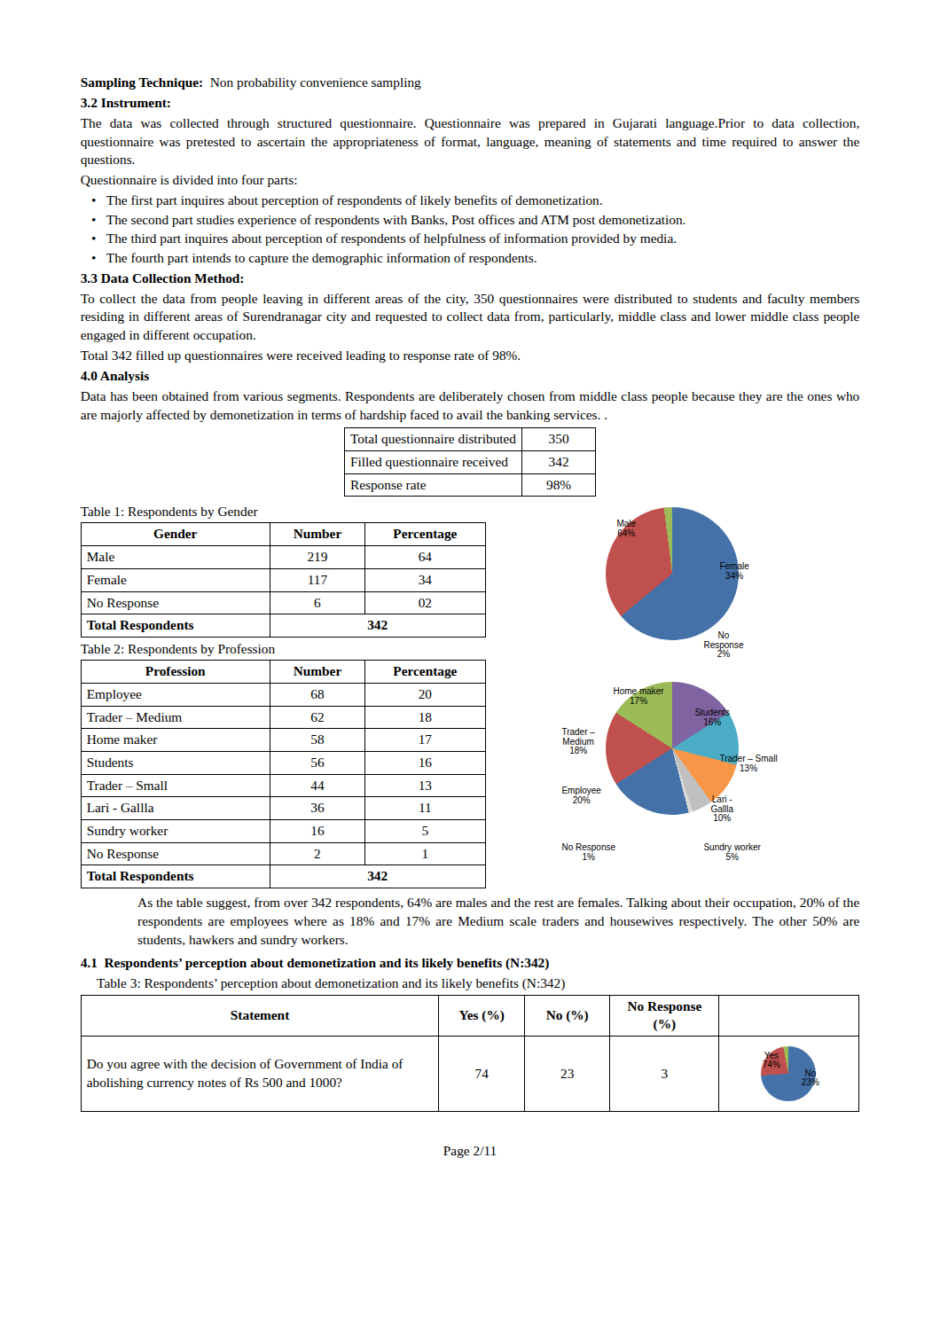Sampling Technique: Non probability convenience sampling
3.2 Instrument:
The data was collected through structured questionnaire. Questionnaire was prepared in Gujarati language.Prior to data collection, questionnaire was pretested to ascertain the appropriateness of format, language, meaning of statements and time required to answer the questions.
Questionnaire is divided into four parts:
The first part inquires about perception of respondents of likely benefits of demonetization.
The second part studies experience of respondents with Banks, Post offices and ATM post demonetization.
The third part inquires about perception of respondents of helpfulness of information provided by media.
The fourth part intends to capture the demographic information of respondents.
3.3 Data Collection Method:
To collect the data from people leaving in different areas of the city, 350 questionnaires were distributed to students and faculty members residing in different areas of Surendranagar city and requested to collect data from, particularly, middle class and lower middle class people engaged in different occupation.
Total 342 filled up questionnaires were received leading to response rate of 98%.
4.0 Analysis
Data has been obtained from various segments. Respondents are deliberately chosen from middle class people because they are the ones who are majorly affected by demonetization in terms of hardship faced to avail the banking services. .
| Total questionnaire distributed | 350 |
| Filled questionnaire received | 342 |
| Response rate | 98% |
| Table 1: Respondents by Gender / Gender / Number / Percentage / / --- / --- / --- / / Male / 219 / 64 / / Female / 117 / 34 / / No Response / 6 / 02 / / Total Respondents / 342 / Table 2: Respondents by Profession / Profession / Number / Percentage / / --- / --- / --- / / Employee / 68 / 20 / / Trader – Medium / 62 / 18 / / Home maker / 58 / 17 / / Students / 56 / 16 / / Trader – Small / 44 / 13 / / Lari - Gallla / 36 / 11 / / Sundry worker / 16 / 5 / / No Response / 2 / 1 / / Total Respondents / 342 / | Male 64% Female 34% No Response 2% Students 16% Trader – Small 13% Lari - Gallla 10% Sundry worker 5% No Response 1% Employee 20% Trader – Medium 18% Home maker 17% |
As the table suggest, from over 342 respondents, 64% are males and the rest are females. Talking about their occupation, 20% of the respondents are employees where as 18% and 17% are Medium scale traders and housewives respectively. The other 50% are students, hawkers and sundry workers.
4.1 Respondents’ perception about demonetization and its likely benefits (N:342)
Table 3: Respondents’ perception about demonetization and its likely benefits (N:342)
| Statement | Yes (%) | No (%) | No Response (%) | |
| --- | --- | --- | --- | --- |
| Do you agree with the decision of Government of India of abolishing currency notes of Rs 500 and 1000? | 74 | 23 | 3 | Yes 74% No 23% |
Page 2/11